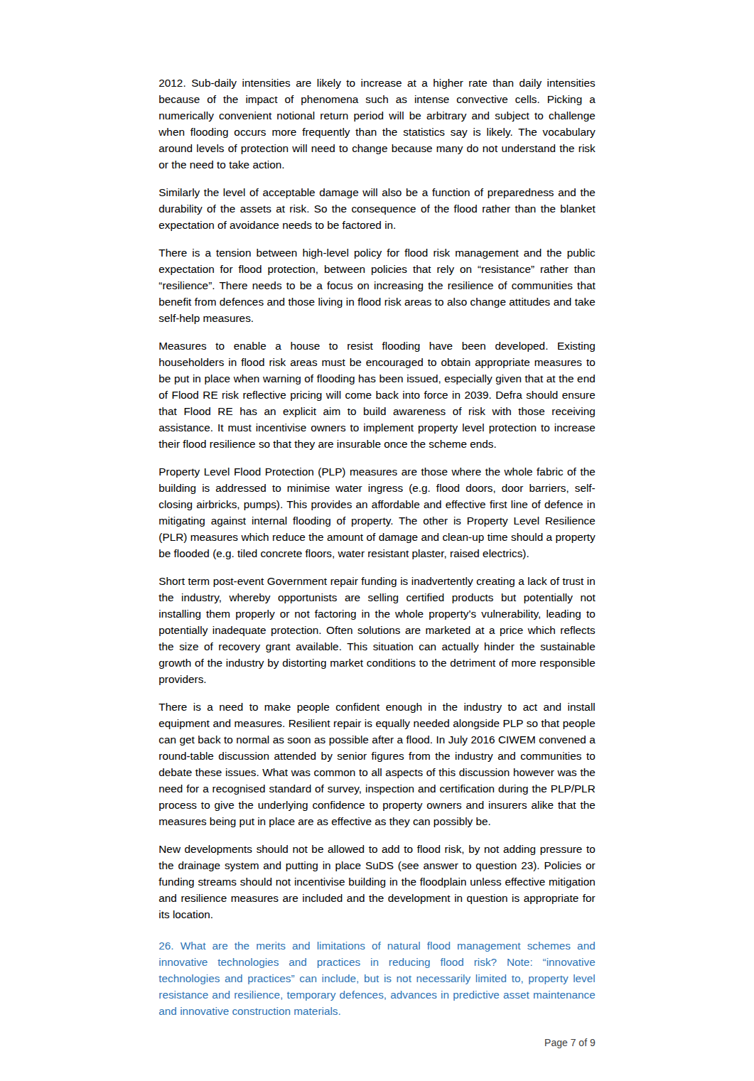2012. Sub-daily intensities are likely to increase at a higher rate than daily intensities because of the impact of phenomena such as intense convective cells. Picking a numerically convenient notional return period will be arbitrary and subject to challenge when flooding occurs more frequently than the statistics say is likely. The vocabulary around levels of protection will need to change because many do not understand the risk or the need to take action.
Similarly the level of acceptable damage will also be a function of preparedness and the durability of the assets at risk. So the consequence of the flood rather than the blanket expectation of avoidance needs to be factored in.
There is a tension between high-level policy for flood risk management and the public expectation for flood protection, between policies that rely on “resistance” rather than “resilience”. There needs to be a focus on increasing the resilience of communities that benefit from defences and those living in flood risk areas to also change attitudes and take self-help measures.
Measures to enable a house to resist flooding have been developed. Existing householders in flood risk areas must be encouraged to obtain appropriate measures to be put in place when warning of flooding has been issued, especially given that at the end of Flood RE risk reflective pricing will come back into force in 2039. Defra should ensure that Flood RE has an explicit aim to build awareness of risk with those receiving assistance. It must incentivise owners to implement property level protection to increase their flood resilience so that they are insurable once the scheme ends.
Property Level Flood Protection (PLP) measures are those where the whole fabric of the building is addressed to minimise water ingress (e.g. flood doors, door barriers, self-closing airbricks, pumps). This provides an affordable and effective first line of defence in mitigating against internal flooding of property. The other is Property Level Resilience (PLR) measures which reduce the amount of damage and clean-up time should a property be flooded (e.g. tiled concrete floors, water resistant plaster, raised electrics).
Short term post-event Government repair funding is inadvertently creating a lack of trust in the industry, whereby opportunists are selling certified products but potentially not installing them properly or not factoring in the whole property’s vulnerability, leading to potentially inadequate protection. Often solutions are marketed at a price which reflects the size of recovery grant available. This situation can actually hinder the sustainable growth of the industry by distorting market conditions to the detriment of more responsible providers.
There is a need to make people confident enough in the industry to act and install equipment and measures. Resilient repair is equally needed alongside PLP so that people can get back to normal as soon as possible after a flood. In July 2016 CIWEM convened a round-table discussion attended by senior figures from the industry and communities to debate these issues. What was common to all aspects of this discussion however was the need for a recognised standard of survey, inspection and certification during the PLP/PLR process to give the underlying confidence to property owners and insurers alike that the measures being put in place are as effective as they can possibly be.
New developments should not be allowed to add to flood risk, by not adding pressure to the drainage system and putting in place SuDS (see answer to question 23). Policies or funding streams should not incentivise building in the floodplain unless effective mitigation and resilience measures are included and the development in question is appropriate for its location.
26. What are the merits and limitations of natural flood management schemes and innovative technologies and practices in reducing flood risk? Note: “innovative technologies and practices” can include, but is not necessarily limited to, property level resistance and resilience, temporary defences, advances in predictive asset maintenance and innovative construction materials.
Page 7 of 9